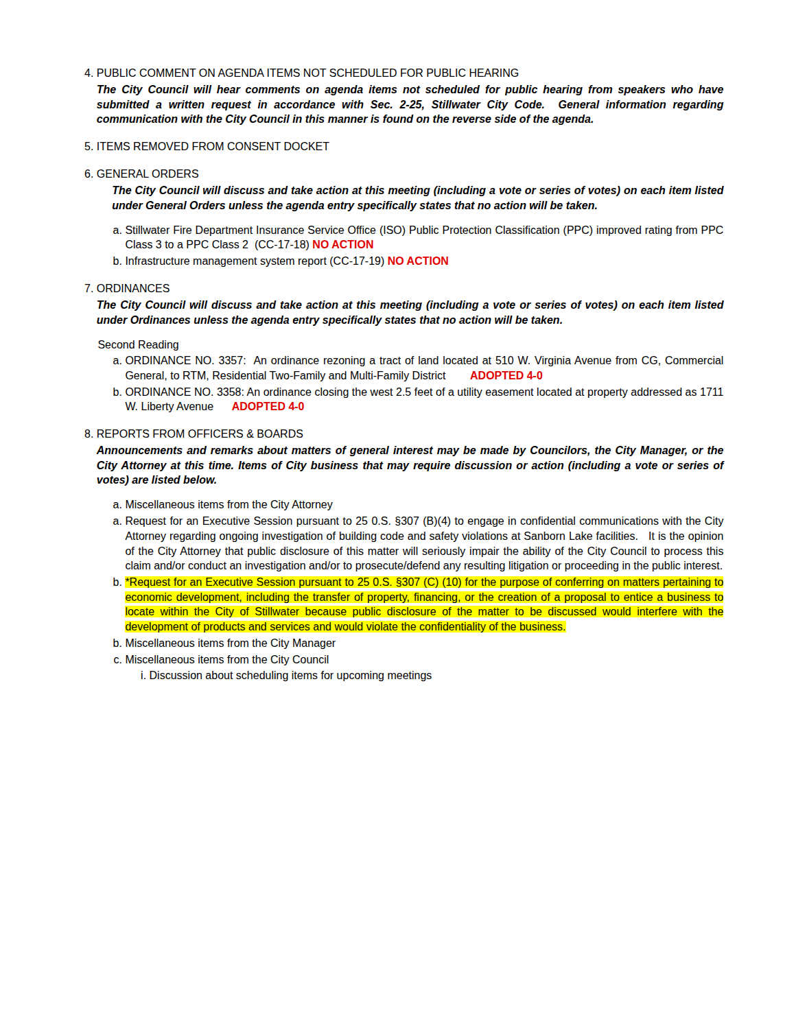Public comment on agenda items not scheduled for public hearing
The City Council will hear comments on agenda items not scheduled for public hearing from speakers who have submitted a written request in accordance with Sec. 2-25, Stillwater City Code. General information regarding communication with the City Council in this manner is found on the reverse side of the agenda.
Items removed from consent docket
General orders
The City Council will discuss and take action at this meeting (including a vote or series of votes) on each item listed under General Orders unless the agenda entry specifically states that no action will be taken.
Stillwater Fire Department Insurance Service Office (ISO) Public Protection Classification (PPC) improved rating from PPC Class 3 to a PPC Class 2 (CC-17-18) NO ACTION
Infrastructure management system report (CC-17-19) NO ACTION
Ordinances
The City Council will discuss and take action at this meeting (including a vote or series of votes) on each item listed under Ordinances unless the agenda entry specifically states that no action will be taken.
Second Reading
ORDINANCE NO. 3357: An ordinance rezoning a tract of land located at 510 W. Virginia Avenue from CG, Commercial General, to RTM, Residential Two-Family and Multi-Family District ADOPTED 4-0
ORDINANCE NO. 3358: An ordinance closing the west 2.5 feet of a utility easement located at property addressed as 1711 W. Liberty Avenue ADOPTED 4-0
Reports from officers & boards
Announcements and remarks about matters of general interest may be made by Councilors, the City Manager, or the City Attorney at this time. Items of City business that may require discussion or action (including a vote or series of votes) are listed below.
Miscellaneous items from the City Attorney
Request for an Executive Session pursuant to 25 0.S. §307 (B)(4) to engage in confidential communications with the City Attorney regarding ongoing investigation of building code and safety violations at Sanborn Lake facilities. It is the opinion of the City Attorney that public disclosure of this matter will seriously impair the ability of the City Council to process this claim and/or conduct an investigation and/or to prosecute/defend any resulting litigation or proceeding in the public interest.
*Request for an Executive Session pursuant to 25 0.S. §307 (C) (10) for the purpose of conferring on matters pertaining to economic development, including the transfer of property, financing, or the creation of a proposal to entice a business to locate within the City of Stillwater because public disclosure of the matter to be discussed would interfere with the development of products and services and would violate the confidentiality of the business.
Miscellaneous items from the City Manager
Miscellaneous items from the City Council
Discussion about scheduling items for upcoming meetings